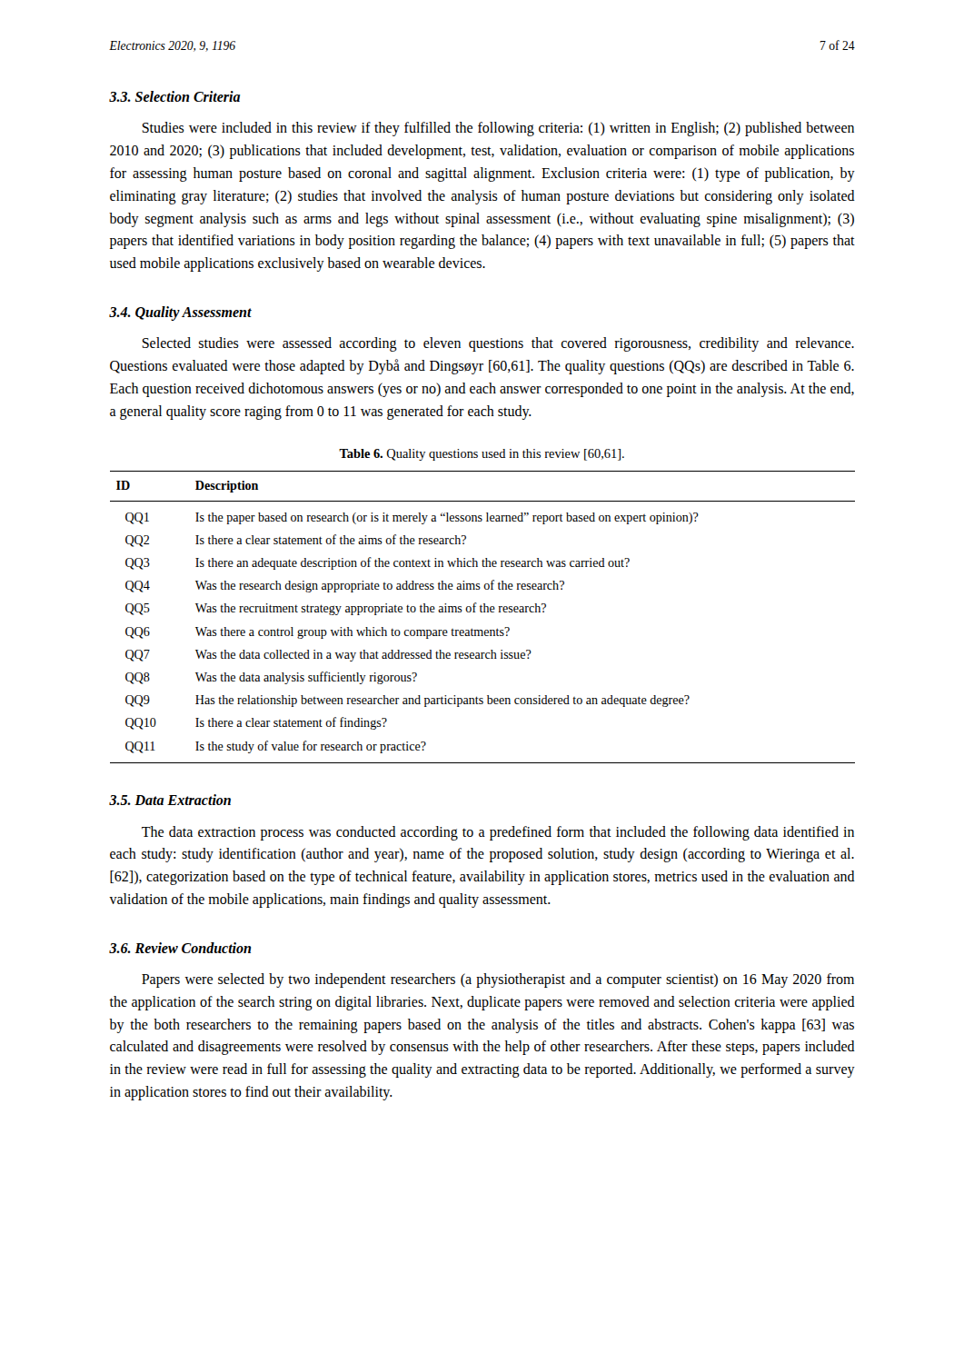Electronics 2020, 9, 1196 7 of 24
3.3. Selection Criteria
Studies were included in this review if they fulfilled the following criteria: (1) written in English; (2) published between 2010 and 2020; (3) publications that included development, test, validation, evaluation or comparison of mobile applications for assessing human posture based on coronal and sagittal alignment. Exclusion criteria were: (1) type of publication, by eliminating gray literature; (2) studies that involved the analysis of human posture deviations but considering only isolated body segment analysis such as arms and legs without spinal assessment (i.e., without evaluating spine misalignment); (3) papers that identified variations in body position regarding the balance; (4) papers with text unavailable in full; (5) papers that used mobile applications exclusively based on wearable devices.
3.4. Quality Assessment
Selected studies were assessed according to eleven questions that covered rigorousness, credibility and relevance. Questions evaluated were those adapted by Dybå and Dingsøyr [60,61]. The quality questions (QQs) are described in Table 6. Each question received dichotomous answers (yes or no) and each answer corresponded to one point in the analysis. At the end, a general quality score raging from 0 to 11 was generated for each study.
Table 6. Quality questions used in this review [60,61].
| ID | Description |
| --- | --- |
| QQ1 | Is the paper based on research (or is it merely a “lessons learned” report based on expert opinion)? |
| QQ2 | Is there a clear statement of the aims of the research? |
| QQ3 | Is there an adequate description of the context in which the research was carried out? |
| QQ4 | Was the research design appropriate to address the aims of the research? |
| QQ5 | Was the recruitment strategy appropriate to the aims of the research? |
| QQ6 | Was there a control group with which to compare treatments? |
| QQ7 | Was the data collected in a way that addressed the research issue? |
| QQ8 | Was the data analysis sufficiently rigorous? |
| QQ9 | Has the relationship between researcher and participants been considered to an adequate degree? |
| QQ10 | Is there a clear statement of findings? |
| QQ11 | Is the study of value for research or practice? |
3.5. Data Extraction
The data extraction process was conducted according to a predefined form that included the following data identified in each study: study identification (author and year), name of the proposed solution, study design (according to Wieringa et al. [62]), categorization based on the type of technical feature, availability in application stores, metrics used in the evaluation and validation of the mobile applications, main findings and quality assessment.
3.6. Review Conduction
Papers were selected by two independent researchers (a physiotherapist and a computer scientist) on 16 May 2020 from the application of the search string on digital libraries. Next, duplicate papers were removed and selection criteria were applied by the both researchers to the remaining papers based on the analysis of the titles and abstracts. Cohen's kappa [63] was calculated and disagreements were resolved by consensus with the help of other researchers. After these steps, papers included in the review were read in full for assessing the quality and extracting data to be reported. Additionally, we performed a survey in application stores to find out their availability.